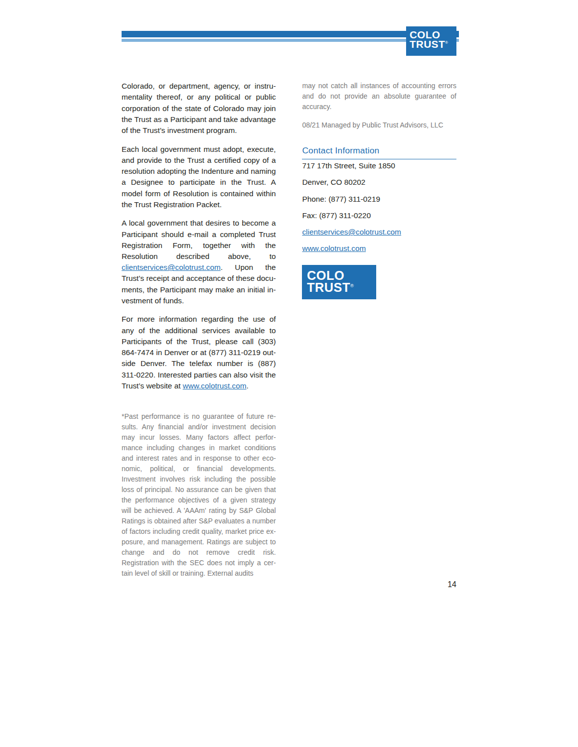COLO
TRUST®
Colorado, or department, agency, or instrumentality thereof, or any political or public corporation of the state of Colorado may join the Trust as a Participant and take advantage of the Trust’s investment program.
Each local government must adopt, execute, and provide to the Trust a certified copy of a resolution adopting the Indenture and naming a Designee to participate in the Trust. A model form of Resolution is contained within the Trust Registration Packet.
A local government that desires to become a Participant should e-mail a completed Trust Registration Form, together with the Resolution described above, to clientservices@colotrust.com. Upon the Trust’s receipt and acceptance of these documents, the Participant may make an initial investment of funds.
For more information regarding the use of any of the additional services available to Participants of the Trust, please call (303) 864-7474 in Denver or at (877) 311-0219 outside Denver. The telefax number is (887) 311-0220. Interested parties can also visit the Trust’s website at www.colotrust.com.
*Past performance is no guarantee of future results. Any financial and/or investment decision may incur losses. Many factors affect performance including changes in market conditions and interest rates and in response to other economic, political, or financial developments. Investment involves risk including the possible loss of principal. No assurance can be given that the performance objectives of a given strategy will be achieved. A 'AAAm' rating by S&P Global Ratings is obtained after S&P evaluates a number of factors including credit quality, market price exposure, and management. Ratings are subject to change and do not remove credit risk. Registration with the SEC does not imply a certain level of skill or training. External audits
may not catch all instances of accounting errors and do not provide an absolute guarantee of accuracy.
08/21 Managed by Public Trust Advisors, LLC
Contact Information
717 17th Street, Suite 1850
Denver, CO 80202
Phone: (877) 311-0219
Fax: (877) 311-0220
clientservices@colotrust.com
www.colotrust.com
COLO
TRUST®
14